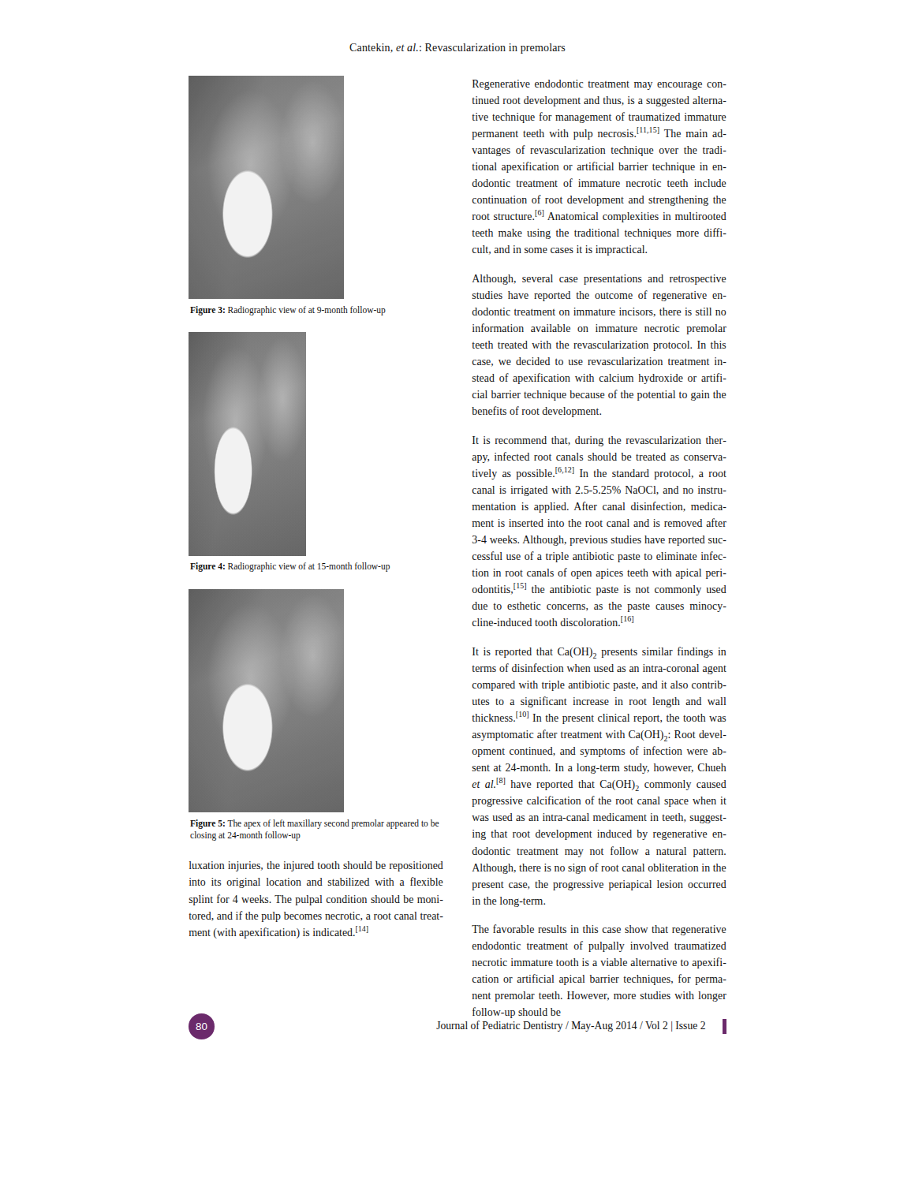Cantekin, et al.: Revascularization in premolars
Figure 3: Radiographic view of at 9-month follow-up
Figure 4: Radiographic view of at 15-month follow-up
Figure 5: The apex of left maxillary second premolar appeared to be closing at 24-month follow-up
luxation injuries, the injured tooth should be repositioned into its original location and stabilized with a flexible splint for 4 weeks. The pulpal condition should be monitored, and if the pulp becomes necrotic, a root canal treatment (with apexification) is indicated.[14]
Regenerative endodontic treatment may encourage continued root development and thus, is a suggested alternative technique for management of traumatized immature permanent teeth with pulp necrosis.[11,15] The main advantages of revascularization technique over the traditional apexification or artificial barrier technique in endodontic treatment of immature necrotic teeth include continuation of root development and strengthening the root structure.[6] Anatomical complexities in multirooted teeth make using the traditional techniques more difficult, and in some cases it is impractical.
Although, several case presentations and retrospective studies have reported the outcome of regenerative endodontic treatment on immature incisors, there is still no information available on immature necrotic premolar teeth treated with the revascularization protocol. In this case, we decided to use revascularization treatment instead of apexification with calcium hydroxide or artificial barrier technique because of the potential to gain the benefits of root development.
It is recommend that, during the revascularization therapy, infected root canals should be treated as conservatively as possible.[6,12] In the standard protocol, a root canal is irrigated with 2.5-5.25% NaOCl, and no instrumentation is applied. After canal disinfection, medicament is inserted into the root canal and is removed after 3-4 weeks. Although, previous studies have reported successful use of a triple antibiotic paste to eliminate infection in root canals of open apices teeth with apical periodontitis,[15] the antibiotic paste is not commonly used due to esthetic concerns, as the paste causes minocycline-induced tooth discoloration.[16]
It is reported that Ca(OH)2 presents similar findings in terms of disinfection when used as an intra-coronal agent compared with triple antibiotic paste, and it also contributes to a significant increase in root length and wall thickness.[10] In the present clinical report, the tooth was asymptomatic after treatment with Ca(OH)2: Root development continued, and symptoms of infection were absent at 24-month. In a long-term study, however, Chueh et al.[8] have reported that Ca(OH)2 commonly caused progressive calcification of the root canal space when it was used as an intra-canal medicament in teeth, suggesting that root development induced by regenerative endodontic treatment may not follow a natural pattern. Although, there is no sign of root canal obliteration in the present case, the progressive periapical lesion occurred in the long-term.
The favorable results in this case show that regenerative endodontic treatment of pulpally involved traumatized necrotic immature tooth is a viable alternative to apexification or artificial apical barrier techniques, for permanent premolar teeth. However, more studies with longer follow-up should be
80
Journal of Pediatric Dentistry / May-Aug 2014 / Vol 2 | Issue 2